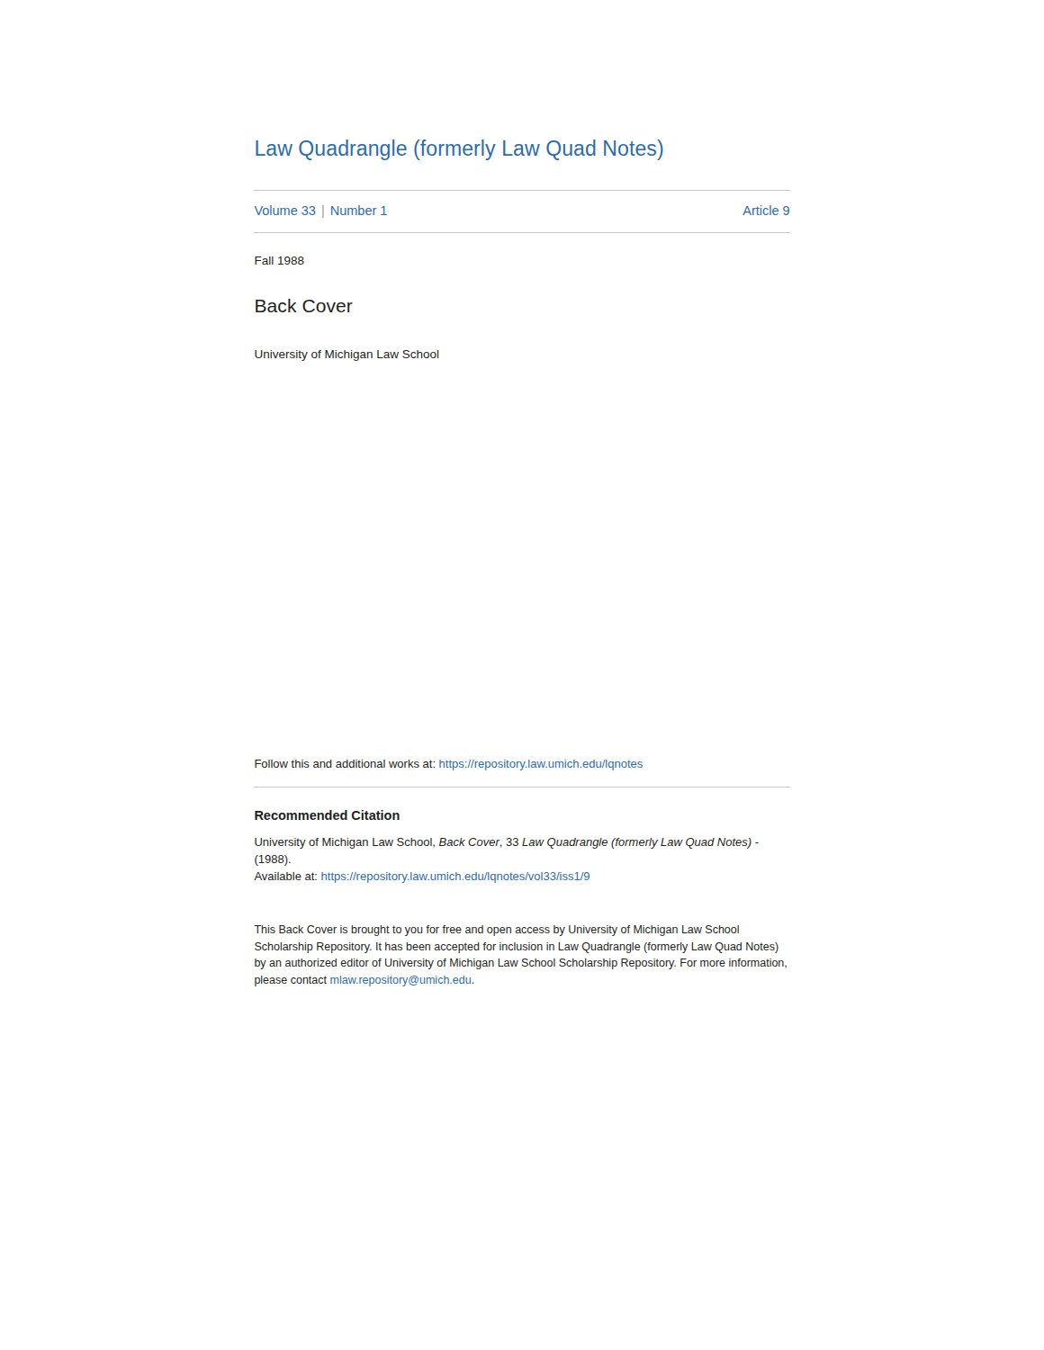Law Quadrangle (formerly Law Quad Notes)
Volume 33|Number 1
Article 9
Fall 1988
Back Cover
University of Michigan Law School
Follow this and additional works at: https://repository.law.umich.edu/lqnotes
Recommended Citation
University of Michigan Law School, Back Cover, 33 Law Quadrangle (formerly Law Quad Notes) - (1988).
Available at: https://repository.law.umich.edu/lqnotes/vol33/iss1/9
This Back Cover is brought to you for free and open access by University of Michigan Law School Scholarship Repository. It has been accepted for inclusion in Law Quadrangle (formerly Law Quad Notes) by an authorized editor of University of Michigan Law School Scholarship Repository. For more information, please contact mlaw.repository@umich.edu.